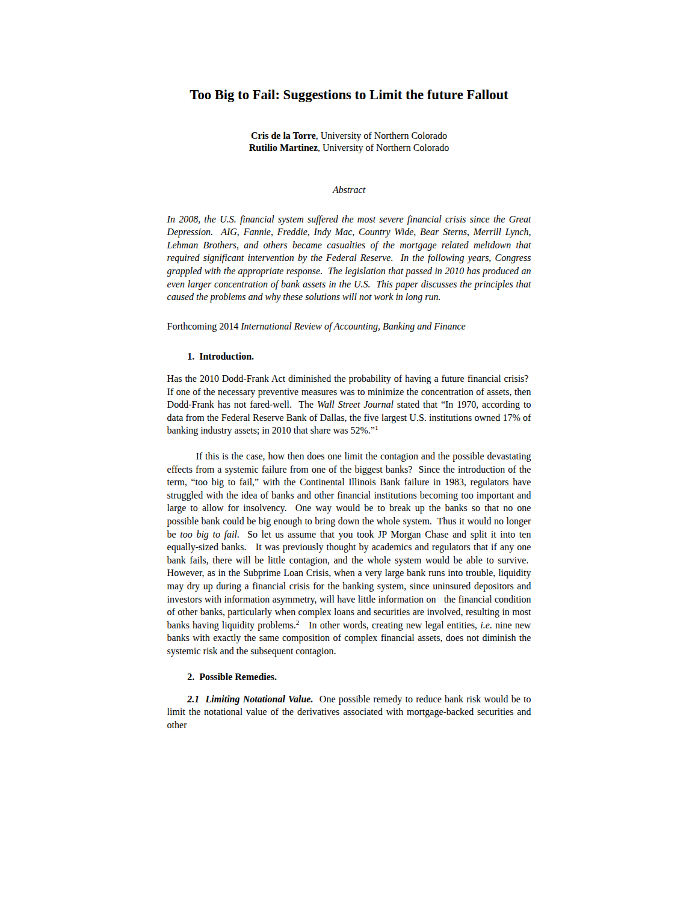Too Big to Fail: Suggestions to Limit the future Fallout
Cris de la Torre, University of Northern Colorado
Rutilio Martinez, University of Northern Colorado
Abstract
In 2008, the U.S. financial system suffered the most severe financial crisis since the Great Depression. AIG, Fannie, Freddie, Indy Mac, Country Wide, Bear Sterns, Merrill Lynch, Lehman Brothers, and others became casualties of the mortgage related meltdown that required significant intervention by the Federal Reserve. In the following years, Congress grappled with the appropriate response. The legislation that passed in 2010 has produced an even larger concentration of bank assets in the U.S. This paper discusses the principles that caused the problems and why these solutions will not work in long run.
Forthcoming 2014 International Review of Accounting, Banking and Finance
1. Introduction.
Has the 2010 Dodd-Frank Act diminished the probability of having a future financial crisis? If one of the necessary preventive measures was to minimize the concentration of assets, then Dodd-Frank has not fared-well. The Wall Street Journal stated that “In 1970, according to data from the Federal Reserve Bank of Dallas, the five largest U.S. institutions owned 17% of banking industry assets; in 2010 that share was 52%.”1
If this is the case, how then does one limit the contagion and the possible devastating effects from a systemic failure from one of the biggest banks? Since the introduction of the term, “too big to fail,” with the Continental Illinois Bank failure in 1983, regulators have struggled with the idea of banks and other financial institutions becoming too important and large to allow for insolvency. One way would be to break up the banks so that no one possible bank could be big enough to bring down the whole system. Thus it would no longer be too big to fail. So let us assume that you took JP Morgan Chase and split it into ten equally-sized banks. It was previously thought by academics and regulators that if any one bank fails, there will be little contagion, and the whole system would be able to survive. However, as in the Subprime Loan Crisis, when a very large bank runs into trouble, liquidity may dry up during a financial crisis for the banking system, since uninsured depositors and investors with information asymmetry, will have little information on the financial condition of other banks, particularly when complex loans and securities are involved, resulting in most banks having liquidity problems.2 In other words, creating new legal entities, i.e. nine new banks with exactly the same composition of complex financial assets, does not diminish the systemic risk and the subsequent contagion.
2. Possible Remedies.
2.1 Limiting Notational Value. One possible remedy to reduce bank risk would be to limit the notational value of the derivatives associated with mortgage-backed securities and other